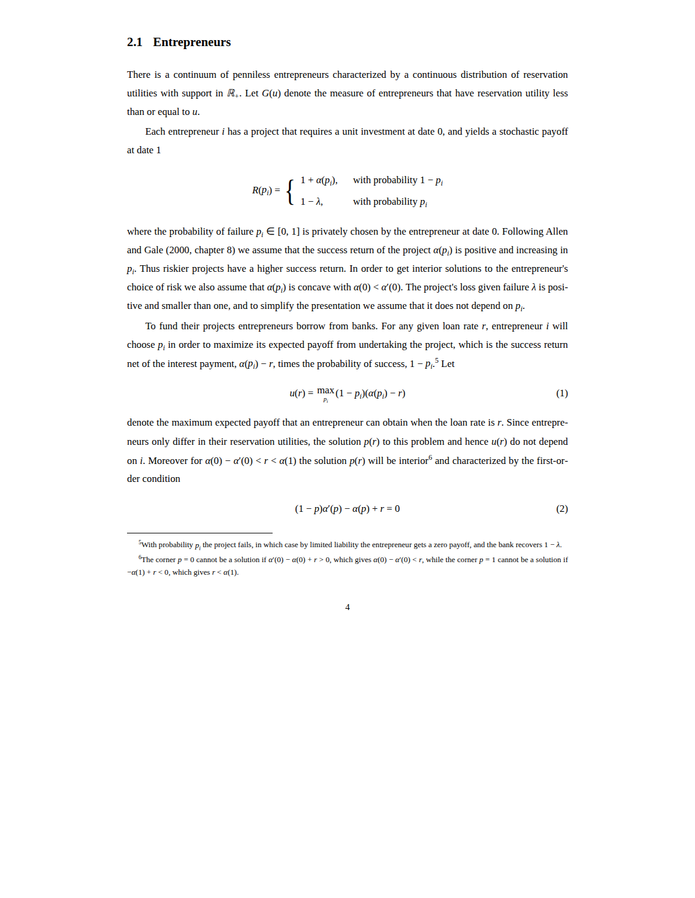2.1 Entrepreneurs
There is a continuum of penniless entrepreneurs characterized by a continuous distribution of reservation utilities with support in ℝ+. Let G(u) denote the measure of entrepreneurs that have reservation utility less than or equal to u.
Each entrepreneur i has a project that requires a unit investment at date 0, and yields a stochastic payoff at date 1
R(pi) = { 1 + α(pi), with probability 1 − pi 1 − λ, with probability pi
where the probability of failure pi ∈ [0, 1] is privately chosen by the entrepreneur at date 0. Following Allen and Gale (2000, chapter 8) we assume that the success return of the project α(pi) is positive and increasing in pi. Thus riskier projects have a higher success return. In order to get interior solutions to the entrepreneur's choice of risk we also assume that α(pi) is concave with α(0) < α′(0). The project's loss given failure λ is positive and smaller than one, and to simplify the presentation we assume that it does not depend on pi.
To fund their projects entrepreneurs borrow from banks. For any given loan rate r, entrepreneur i will choose pi in order to maximize its expected payoff from undertaking the project, which is the success return net of the interest payment, α(pi) − r, times the probability of success, 1 − pi.5 Let
u(r) = max pi(1 − pi)(α(pi) − r)
(1)
denote the maximum expected payoff that an entrepreneur can obtain when the loan rate is r. Since entrepreneurs only differ in their reservation utilities, the solution p(r) to this problem and hence u(r) do not depend on i. Moreover for α(0) − α′(0) < r < α(1) the solution p(r) will be interior6 and characterized by the first-order condition
(1 − p)α′(p) − α(p) + r = 0
(2)
5 With probability pi the project fails, in which case by limited liability the entrepreneur gets a zero payoff, and the bank recovers 1 − λ.
6 The corner p = 0 cannot be a solution if α′(0) − α(0) + r > 0, which gives α(0) − α′(0) < r, while the corner p = 1 cannot be a solution if −α(1) + r < 0, which gives r < α(1).
4